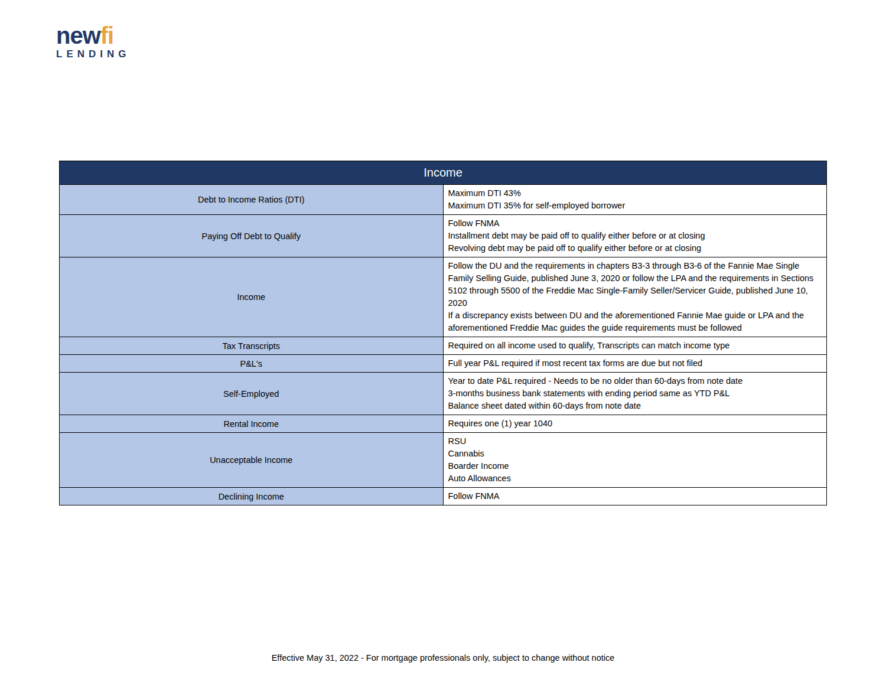new fi
LENDING
| Income |
| --- |
| Debt to Income Ratios (DTI) | Maximum DTI 43% Maximum DTI 35% for self-employed borrower |
| Paying Off Debt to Qualify | Follow FNMA Installment debt may be paid off to qualify either before or at closing Revolving debt may be paid off to qualify either before or at closing |
| Income | Follow the DU and the requirements in chapters B3-3 through B3-6 of the Fannie Mae Single Family Selling Guide, published June 3, 2020 or follow the LPA and the requirements in Sections 5102 through 5500 of the Freddie Mac Single-Family Seller/Servicer Guide, published June 10, 2020 If a discrepancy exists between DU and the aforementioned Fannie Mae guide or LPA and the aforementioned Freddie Mac guides the guide requirements must be followed |
| Tax Transcripts | Required on all income used to qualify, Transcripts can match income type |
| P&L's | Full year P&L required if most recent tax forms are due but not filed |
| Self-Employed | Year to date P&L required - Needs to be no older than 60-days from note date 3-months business bank statements with ending period same as YTD P&L Balance sheet dated within 60-days from note date |
| Rental Income | Requires one (1) year 1040 |
| Unacceptable Income | RSU Cannabis Boarder Income Auto Allowances |
| Declining Income | Follow FNMA |
Effective May 31, 2022 - For mortgage professionals only, subject to change without notice